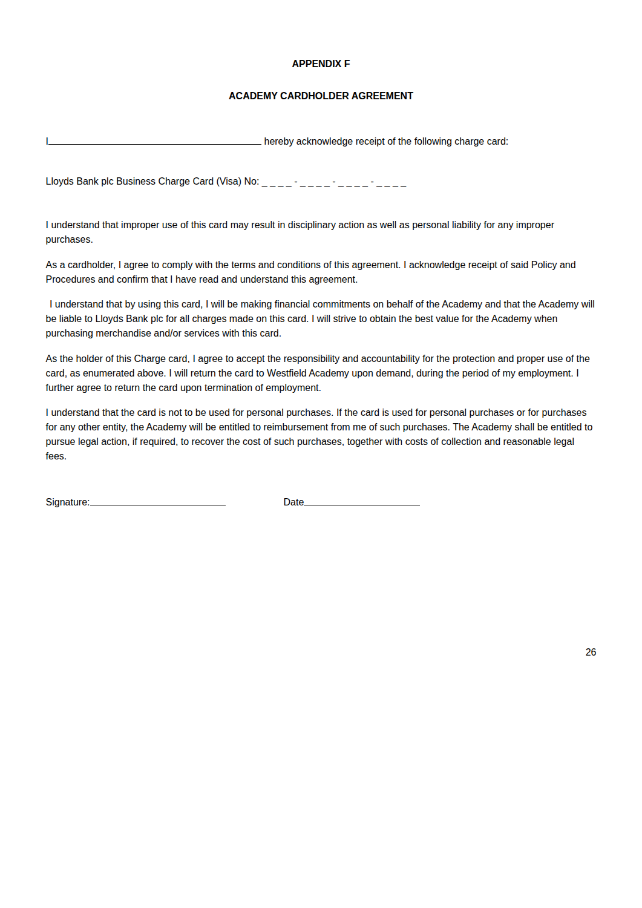APPENDIX F
ACADEMY CARDHOLDER AGREEMENT
I hereby acknowledge receipt of the following charge card:
Lloyds Bank plc Business Charge Card (Visa) No: _ _ _ _ - _ _ _ _ - _ _ _ _ - _ _ _ _
I understand that improper use of this card may result in disciplinary action as well as personal liability for any improper purchases.
As a cardholder, I agree to comply with the terms and conditions of this agreement. I acknowledge receipt of said Policy and Procedures and confirm that I have read and understand this agreement.
I understand that by using this card, I will be making financial commitments on behalf of the Academy and that the Academy will be liable to Lloyds Bank plc for all charges made on this card. I will strive to obtain the best value for the Academy when purchasing merchandise and/or services with this card.
As the holder of this Charge card, I agree to accept the responsibility and accountability for the protection and proper use of the card, as enumerated above. I will return the card to Westfield Academy upon demand, during the period of my employment. I further agree to return the card upon termination of employment.
I understand that the card is not to be used for personal purchases. If the card is used for personal purchases or for purchases for any other entity, the Academy will be entitled to reimbursement from me of such purchases. The Academy shall be entitled to pursue legal action, if required, to recover the cost of such purchases, together with costs of collection and reasonable legal fees.
Signature:
Date
26